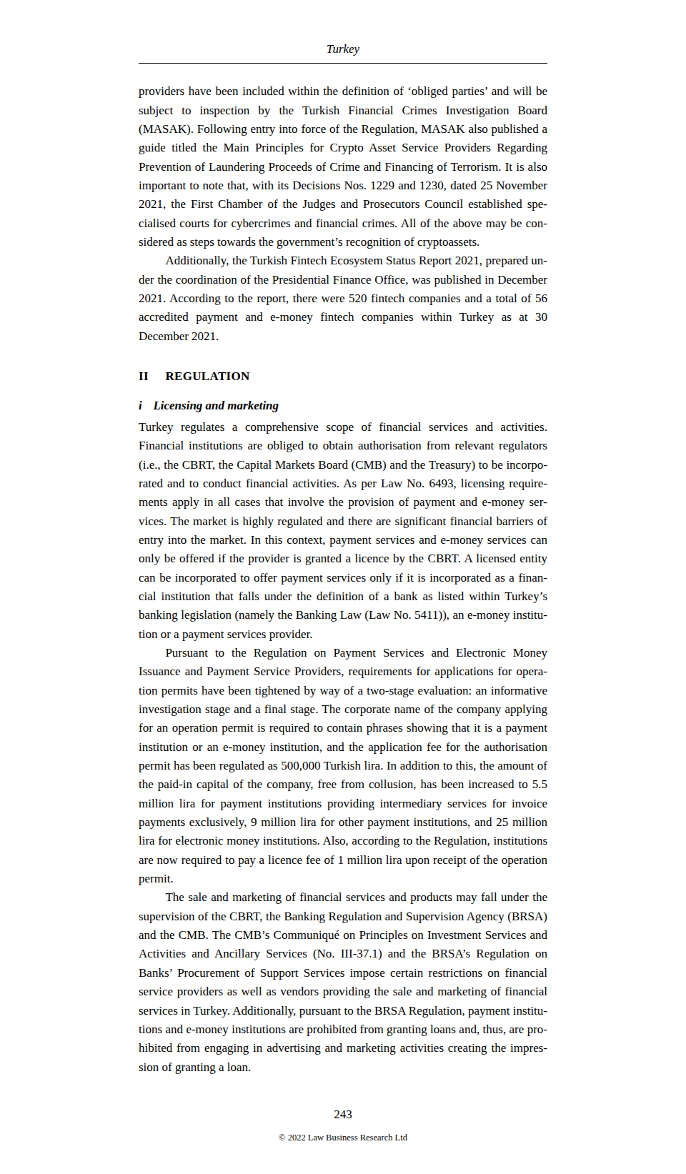Turkey
providers have been included within the definition of ‘obliged parties’ and will be subject to inspection by the Turkish Financial Crimes Investigation Board (MASAK). Following entry into force of the Regulation, MASAK also published a guide titled the Main Principles for Crypto Asset Service Providers Regarding Prevention of Laundering Proceeds of Crime and Financing of Terrorism. It is also important to note that, with its Decisions Nos. 1229 and 1230, dated 25 November 2021, the First Chamber of the Judges and Prosecutors Council established specialised courts for cybercrimes and financial crimes. All of the above may be considered as steps towards the government’s recognition of cryptoassets.
Additionally, the Turkish Fintech Ecosystem Status Report 2021, prepared under the coordination of the Presidential Finance Office, was published in December 2021. According to the report, there were 520 fintech companies and a total of 56 accredited payment and e-money fintech companies within Turkey as at 30 December 2021.
IIREGULATION
iLicensing and marketing
Turkey regulates a comprehensive scope of financial services and activities. Financial institutions are obliged to obtain authorisation from relevant regulators (i.e., the CBRT, the Capital Markets Board (CMB) and the Treasury) to be incorporated and to conduct financial activities. As per Law No. 6493, licensing requirements apply in all cases that involve the provision of payment and e-money services. The market is highly regulated and there are significant financial barriers of entry into the market. In this context, payment services and e-money services can only be offered if the provider is granted a licence by the CBRT. A licensed entity can be incorporated to offer payment services only if it is incorporated as a financial institution that falls under the definition of a bank as listed within Turkey’s banking legislation (namely the Banking Law (Law No. 5411)), an e-money institution or a payment services provider.
Pursuant to the Regulation on Payment Services and Electronic Money Issuance and Payment Service Providers, requirements for applications for operation permits have been tightened by way of a two-stage evaluation: an informative investigation stage and a final stage. The corporate name of the company applying for an operation permit is required to contain phrases showing that it is a payment institution or an e-money institution, and the application fee for the authorisation permit has been regulated as 500,000 Turkish lira. In addition to this, the amount of the paid-in capital of the company, free from collusion, has been increased to 5.5 million lira for payment institutions providing intermediary services for invoice payments exclusively, 9 million lira for other payment institutions, and 25 million lira for electronic money institutions. Also, according to the Regulation, institutions are now required to pay a licence fee of 1 million lira upon receipt of the operation permit.
The sale and marketing of financial services and products may fall under the supervision of the CBRT, the Banking Regulation and Supervision Agency (BRSA) and the CMB. The CMB’s Communiqué on Principles on Investment Services and Activities and Ancillary Services (No. III-37.1) and the BRSA’s Regulation on Banks’ Procurement of Support Services impose certain restrictions on financial service providers as well as vendors providing the sale and marketing of financial services in Turkey. Additionally, pursuant to the BRSA Regulation, payment institutions and e-money institutions are prohibited from granting loans and, thus, are prohibited from engaging in advertising and marketing activities creating the impression of granting a loan.
243
© 2022 Law Business Research Ltd